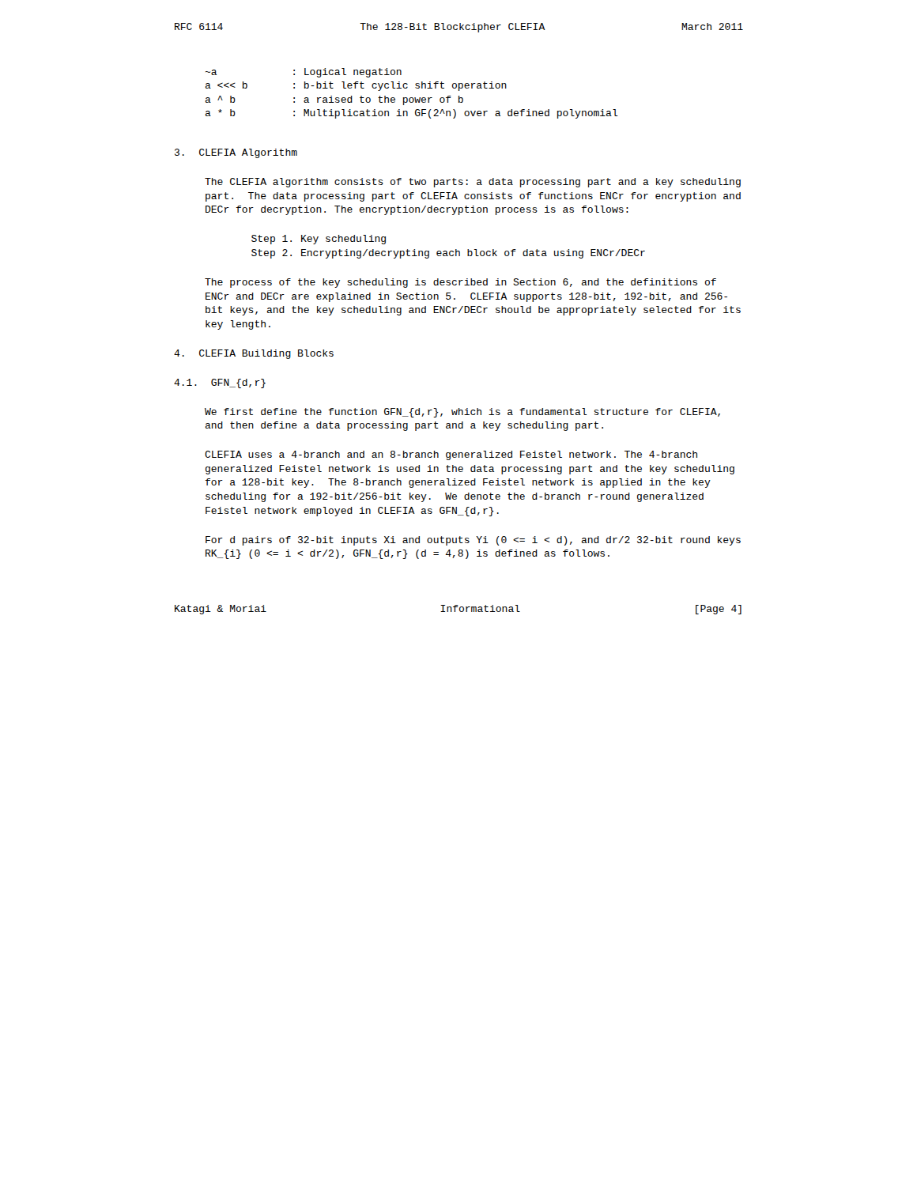RFC 6114 The 128-Bit Blockcipher CLEFIA March 2011
~a            : Logical negation
a <<< b       : b-bit left cyclic shift operation
a ^ b         : a raised to the power of b
a * b         : Multiplication in GF(2^n) over a defined polynomial
3. CLEFIA Algorithm
The CLEFIA algorithm consists of two parts: a data processing part and a key scheduling part. The data processing part of CLEFIA consists of functions ENCr for encryption and DECr for decryption. The encryption/decryption process is as follows:
Step 1. Key scheduling
Step 2. Encrypting/decrypting each block of data using ENCr/DECr
The process of the key scheduling is described in Section 6, and the definitions of ENCr and DECr are explained in Section 5. CLEFIA supports 128-bit, 192-bit, and 256-bit keys, and the key scheduling and ENCr/DECr should be appropriately selected for its key length.
4. CLEFIA Building Blocks
4.1. GFN_{d,r}
We first define the function GFN_{d,r}, which is a fundamental structure for CLEFIA, and then define a data processing part and a key scheduling part.
CLEFIA uses a 4-branch and an 8-branch generalized Feistel network. The 4-branch generalized Feistel network is used in the data processing part and the key scheduling for a 128-bit key. The 8-branch generalized Feistel network is applied in the key scheduling for a 192-bit/256-bit key. We denote the d-branch r-round generalized Feistel network employed in CLEFIA as GFN_{d,r}.
For d pairs of 32-bit inputs Xi and outputs Yi (0 <= i < d), and dr/2 32-bit round keys RK_{i} (0 <= i < dr/2), GFN_{d,r} (d = 4,8) is defined as follows.
Katagi & Moriai Informational [Page 4]